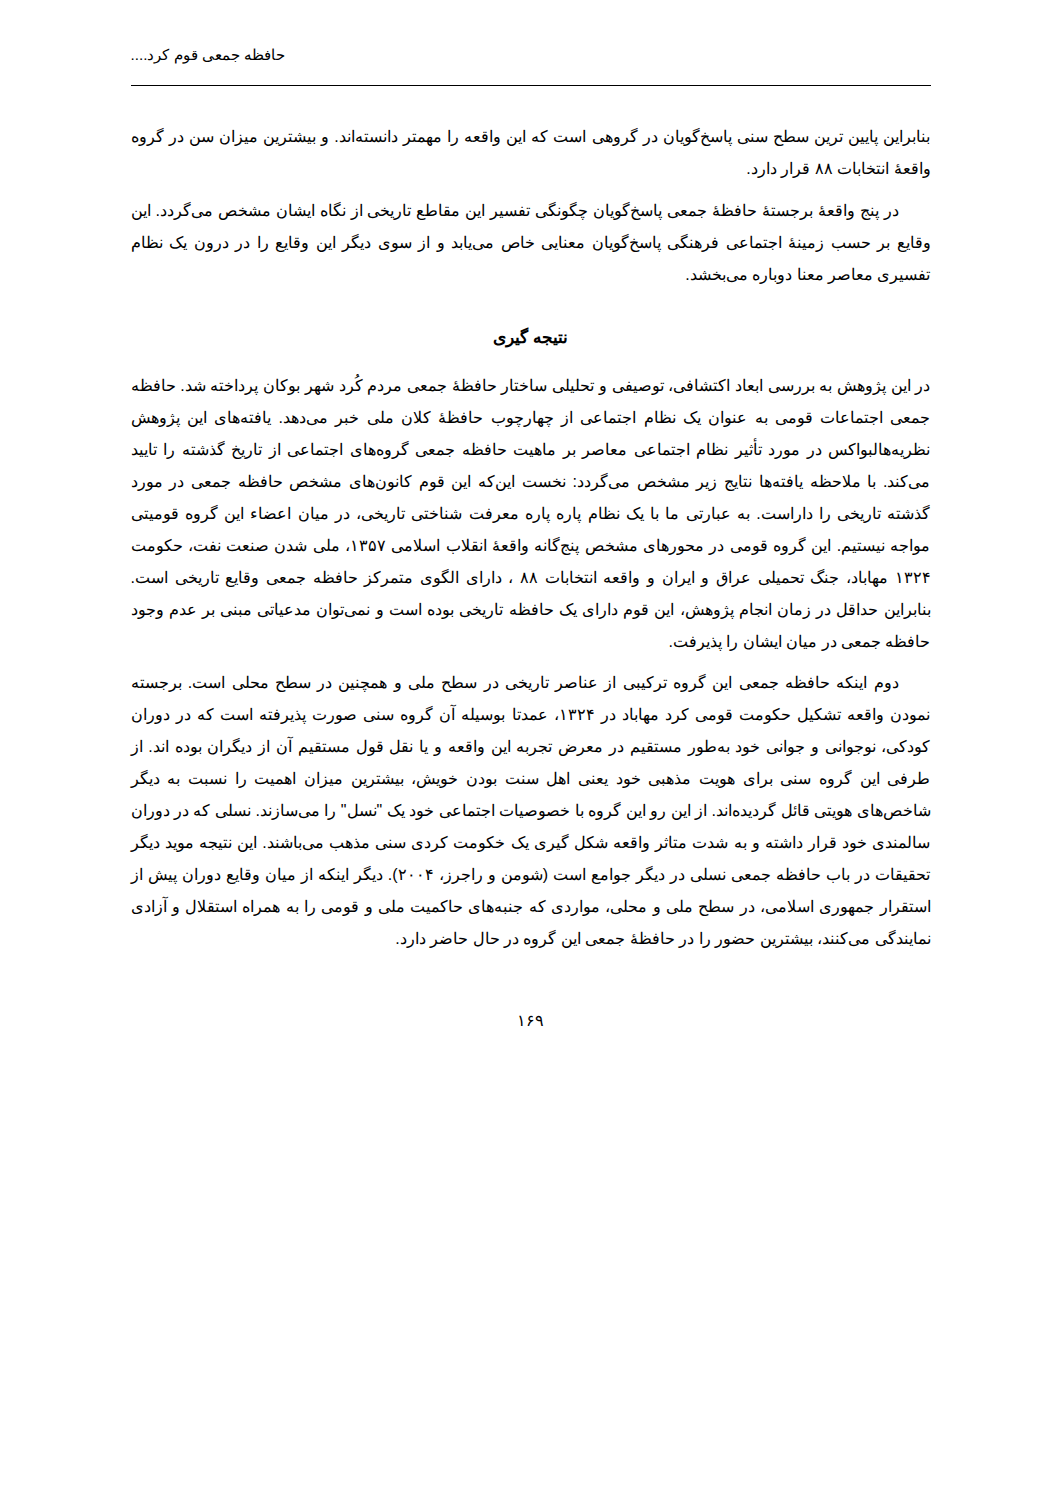حافظه جمعی قوم کرد....
بنابراین پایین ترین سطح سنی پاسخ‌گویان در گروهی است که این واقعه را مهمتر دانسته‌اند. و بیشترین میزان سن در گروه واقعهٔ انتخابات ۸۸ قرار دارد.
در پنج واقعهٔ برجستهٔ حافظهٔ جمعی پاسخ‌گویان چگونگی تفسیر این مقاطع تاریخی از نگاه ایشان مشخص می‌گردد. این وقایع بر حسب زمینهٔ اجتماعی فرهنگی پاسخ‌گویان معنایی خاص می‌یابد و از سوی دیگر این وقایع را در درون یک نظام تفسیری معاصر معنا دوباره می‌بخشد.
نتیجه گیری
در این پژوهش به بررسی ابعاد اکتشافی، توصیفی و تحلیلی ساختار حافظهٔ جمعی مردم کُرد شهر بوکان پرداخته شد. حافظه جمعی اجتماعات قومی به عنوان یک نظام اجتماعی از چهارچوب حافظهٔ کلان ملی خبر می‌دهد. یافته‌های این پژوهش نظریه‌هالبواکس در مورد تأثیر نظام اجتماعی معاصر بر ماهیت حافظه جمعی گروه‌های اجتماعی از تاریخ گذشته را تایید می‌کند. با ملاحظه یافته‌ها نتایج زیر مشخص می‌گردد: نخست این‌که این قوم کانون‌های مشخص حافظه جمعی در مورد گذشته تاریخی را داراست. به عبارتی ما با یک نظام پاره پاره معرفت شناختی تاریخی، در میان اعضاء این گروه قومیتی مواجه نیستیم. این گروه قومی در محورهای مشخص پنج‌گانه واقعهٔ انقلاب اسلامی ۱۳۵۷، ملی شدن صنعت نفت، حکومت ۱۳۲۴ مهاباد، جنگ تحمیلی عراق و ایران و واقعه انتخابات ۸۸ ، دارای الگوی متمرکز حافظه جمعی وقایع تاریخی است. بنابراین حداقل در زمان انجام پژوهش، این قوم دارای یک حافظه تاریخی بوده است و نمی‌توان مدعیاتی مبنی بر عدم وجود حافظه جمعی در میان ایشان را پذیرفت.
دوم اینکه حافظه جمعی این گروه ترکیبی از عناصر تاریخی در سطح ملی و همچنین در سطح محلی است. برجسته نمودن واقعه تشکیل حکومت قومی کرد مهاباد در ۱۳۲۴، عمدتا بوسیله آن گروه سنی صورت پذیرفته است که در دوران کودکی، نوجوانی و جوانی خود به‌طور مستقیم در معرض تجربه این واقعه و یا نقل قول مستقیم آن از دیگران بوده اند. از طرفی این گروه سنی برای هویت مذهبی خود یعنی اهل سنت بودن خویش، بیشترین میزان اهمیت را نسبت به دیگر شاخص‌های هویتی قائل گردیده‌اند. از این رو این گروه با خصوصیات اجتماعی خود یک "نسل" را می‌سازند. نسلی که در دوران سالمندی خود قرار داشته و به شدت متاثر واقعه شکل گیری یک خکومت کردی سنی مذهب می‌باشند. این نتیجه موید دیگر تحقیقات در باب حافظه جمعی نسلی در دیگر جوامع است (شومن و راجرز، ۲۰۰۴). دیگر اینکه از میان وقایع دوران پیش از استقرار جمهوری اسلامی، در سطح ملی و محلی، مواردی که جنبه‌های حاکمیت ملی و قومی را به همراه استقلال و آزادی نمایندگی می‌کنند، بیشترین حضور را در حافظهٔ جمعی این گروه در حال حاضر دارد.
۱۶۹